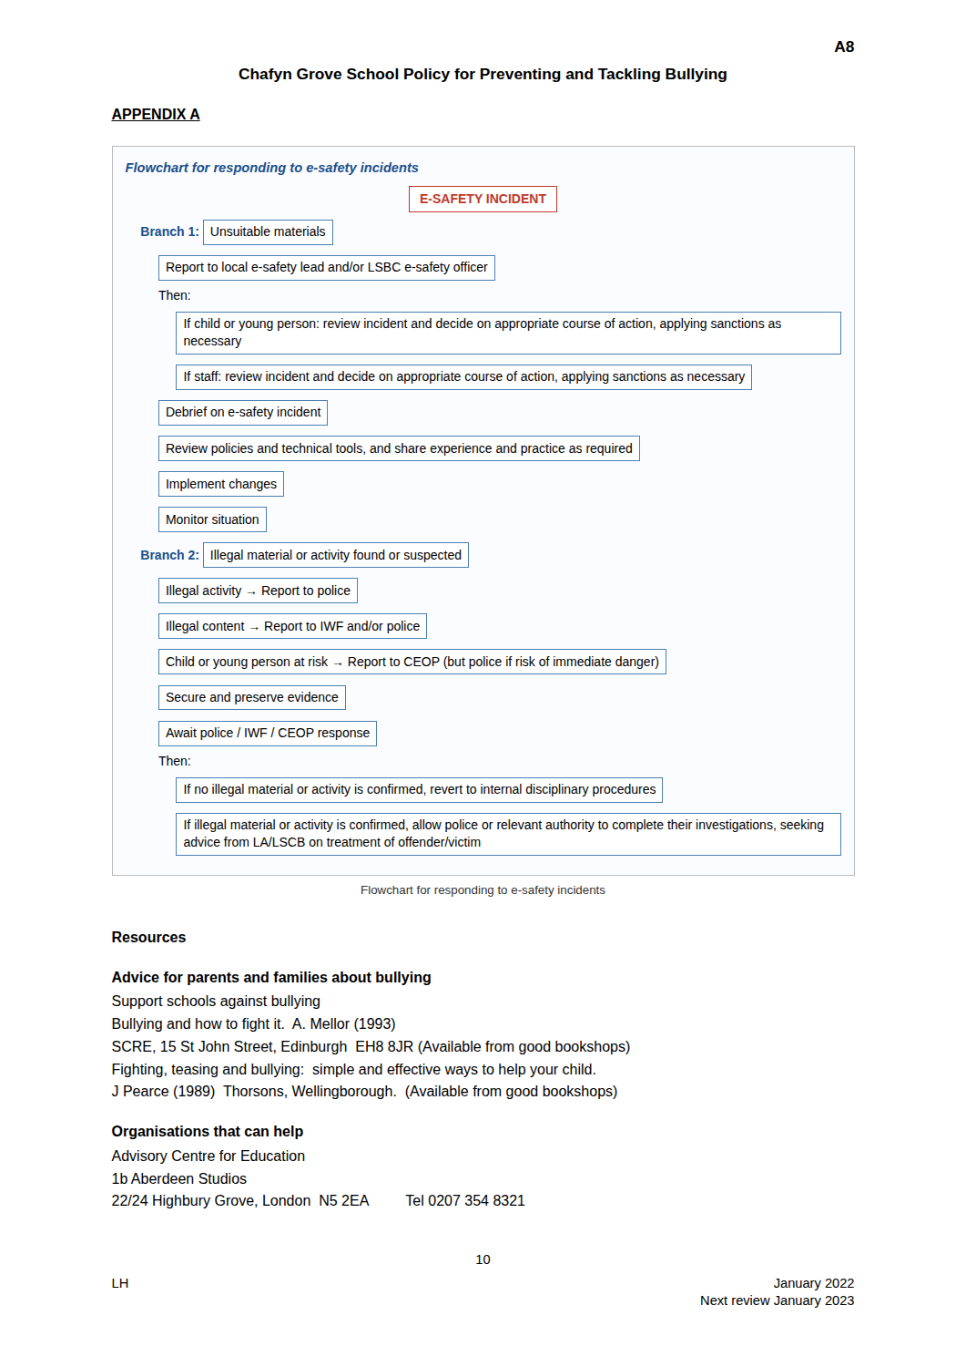A8
Chafyn Grove School Policy for Preventing and Tackling Bullying
APPENDIX A
Flowchart for responding to e-safety incidents
E-safety incident
Branch 1: Unsuitable materials
Report to local e-safety lead and/or LSBC e-safety officer
Then:
If child or young person: review incident and decide on appropriate course of action, applying sanctions as necessary
If staff: review incident and decide on appropriate course of action, applying sanctions as necessary
Debrief on e-safety incident
Review policies and technical tools, and share experience and practice as required
Implement changes
Monitor situation
Branch 2: Illegal material or activity found or suspected
Illegal activity → Report to police
Illegal content → Report to IWF and/or police
Child or young person at risk → Report to CEOP (but police if risk of immediate danger)
Secure and preserve evidence
Await police / IWF / CEOP response
Then:
If no illegal material or activity is confirmed, revert to internal disciplinary procedures
If illegal material or activity is confirmed, allow police or relevant authority to complete their investigations, seeking advice from LA/LSCB on treatment of offender/victim
Flowchart for responding to e-safety incidents
Resources
Advice for parents and families about bullying
Support schools against bullying
Bullying and how to fight it. A. Mellor (1993)
SCRE, 15 St John Street, Edinburgh EH8 8JR (Available from good bookshops)
Fighting, teasing and bullying: simple and effective ways to help your child.
J Pearce (1989) Thorsons, Wellingborough. (Available from good bookshops)
Organisations that can help
Advisory Centre for Education
1b Aberdeen Studios
22/24 Highbury Grove, London N5 2EATel 0207 354 8321
10
LH
January 2022
Next review January 2023